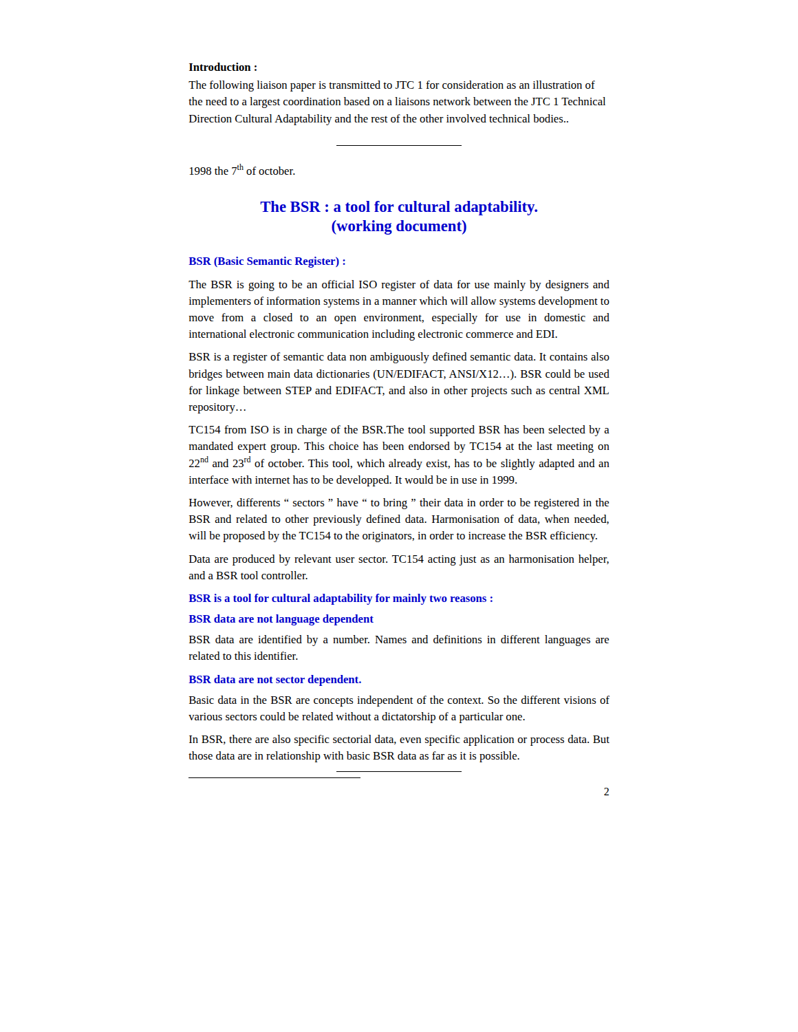Introduction :
The following liaison paper is transmitted to JTC 1 for consideration as an illustration of the need to a largest coordination based on a liaisons network between the JTC 1 Technical Direction Cultural Adaptability and the rest of the other involved technical bodies..
1998 the 7th of october.
The BSR : a tool for cultural adaptability.(working document)
BSR (Basic Semantic Register) :
The BSR is going to be an official ISO register of data for use mainly by designers and implementers of information systems in a manner which will allow systems development to move from a closed to an open environment, especially for use in domestic and international electronic communication including electronic commerce and EDI.
BSR is a register of semantic data non ambiguously defined semantic data. It contains also bridges between main data dictionaries (UN/EDIFACT, ANSI/X12…). BSR could be used for linkage between STEP and EDIFACT, and also in other projects such as central XML repository…
TC154 from ISO is in charge of the BSR.The tool supported BSR has been selected by a mandated expert group. This choice has been endorsed by TC154 at the last meeting on 22nd and 23rd of october. This tool, which already exist, has to be slightly adapted and an interface with internet has to be developped. It would be in use in 1999.
However, differents “ sectors ” have “ to bring ” their data in order to be registered in the BSR and related to other previously defined data. Harmonisation of data, when needed, will be proposed by the TC154 to the originators, in order to increase the BSR efficiency.
Data are produced by relevant user sector. TC154 acting just as an harmonisation helper, and a BSR tool controller.
BSR is a tool for cultural adaptability for mainly two reasons :
BSR data are not language dependent
BSR data are identified by a number. Names and definitions in different languages are related to this identifier.
BSR data are not sector dependent.
Basic data in the BSR are concepts independent of the context. So the different visions of various sectors could be related without a dictatorship of a particular one.
In BSR, there are also specific sectorial data, even specific application or process data. But those data are in relationship with basic BSR data as far as it is possible.
2